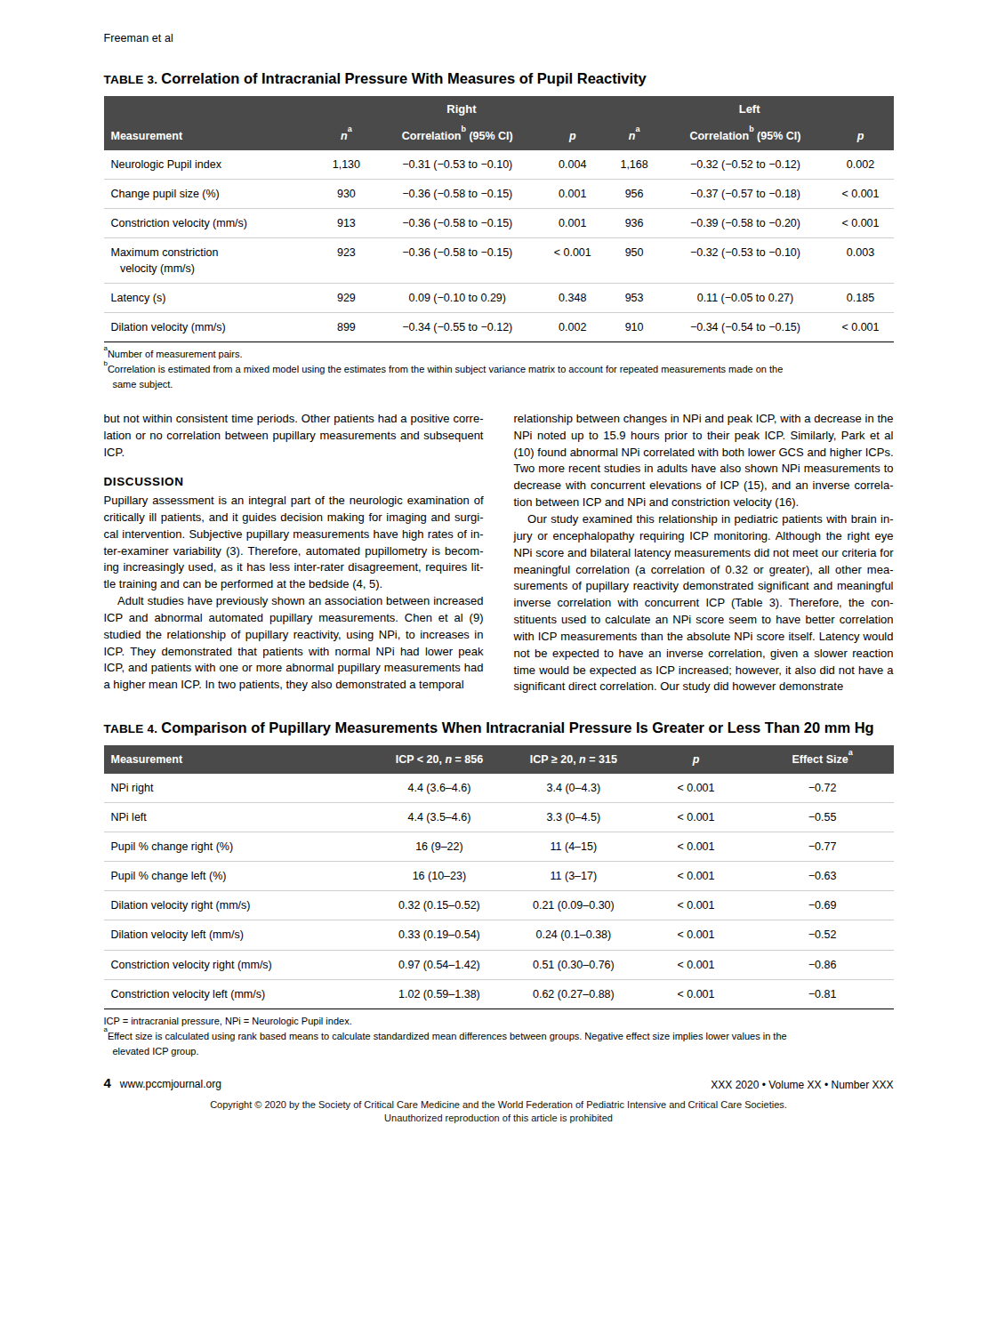Freeman et al
TABLE 3. Correlation of Intracranial Pressure With Measures of Pupil Reactivity
| | Right | Left |
| --- | --- | --- |
| Measurement | n a | Correlation b (95% CI) | p | n a | Correlation b (95% CI) | p |
| Neurologic Pupil index | 1,130 | −0.31 (−0.53 to −0.10) | 0.004 | 1,168 | −0.32 (−0.52 to −0.12) | 0.002 |
| Change pupil size (%) | 930 | −0.36 (−0.58 to −0.15) | 0.001 | 956 | −0.37 (−0.57 to −0.18) | < 0.001 |
| Constriction velocity (mm/s) | 913 | −0.36 (−0.58 to −0.15) | 0.001 | 936 | −0.39 (−0.58 to −0.20) | < 0.001 |
| Maximum constriction velocity (mm/s) | 923 | −0.36 (−0.58 to −0.15) | < 0.001 | 950 | −0.32 (−0.53 to −0.10) | 0.003 |
| Latency (s) | 929 | 0.09 (−0.10 to 0.29) | 0.348 | 953 | 0.11 (−0.05 to 0.27) | 0.185 |
| Dilation velocity (mm/s) | 899 | −0.34 (−0.55 to −0.12) | 0.002 | 910 | −0.34 (−0.54 to −0.15) | < 0.001 |
aNumber of measurement pairs.
bCorrelation is estimated from a mixed model using the estimates from the within subject variance matrix to account for repeated measurements made on the
same subject.
but not within consistent time periods. Other patients had a positive correlation or no correlation between pupillary measurements and subsequent ICP.
Discussion
Pupillary assessment is an integral part of the neurologic examination of critically ill patients, and it guides decision making for imaging and surgical intervention. Subjective pupillary measurements have high rates of inter-examiner variability (3). Therefore, automated pupillometry is becoming increasingly used, as it has less inter-rater disagreement, requires little training and can be performed at the bedside (4, 5).
Adult studies have previously shown an association between increased ICP and abnormal automated pupillary measurements. Chen et al (9) studied the relationship of pupillary reactivity, using NPi, to increases in ICP. They demonstrated that patients with normal NPi had lower peak ICP, and patients with one or more abnormal pupillary measurements had a higher mean ICP. In two patients, they also demonstrated a temporal
relationship between changes in NPi and peak ICP, with a decrease in the NPi noted up to 15.9 hours prior to their peak ICP. Similarly, Park et al (10) found abnormal NPi correlated with both lower GCS and higher ICPs. Two more recent studies in adults have also shown NPi measurements to decrease with concurrent elevations of ICP (15), and an inverse correlation between ICP and NPi and constriction velocity (16).
Our study examined this relationship in pediatric patients with brain injury or encephalopathy requiring ICP monitoring. Although the right eye NPi score and bilateral latency measurements did not meet our criteria for meaningful correlation (a correlation of 0.32 or greater), all other measurements of pupillary reactivity demonstrated significant and meaningful inverse correlation with concurrent ICP (Table 3). Therefore, the constituents used to calculate an NPi score seem to have better correlation with ICP measurements than the absolute NPi score itself. Latency would not be expected to have an inverse correlation, given a slower reaction time would be expected as ICP increased; however, it also did not have a significant direct correlation. Our study did however demonstrate
TABLE 4. Comparison of Pupillary Measurements When Intracranial Pressure Is Greater or Less Than 20 mm Hg
| Measurement | ICP < 20, n = 856 | ICP ≥ 20, n = 315 | p | Effect Size a |
| --- | --- | --- | --- | --- |
| NPi right | 4.4 (3.6–4.6) | 3.4 (0–4.3) | < 0.001 | −0.72 |
| NPi left | 4.4 (3.5–4.6) | 3.3 (0–4.5) | < 0.001 | −0.55 |
| Pupil % change right (%) | 16 (9–22) | 11 (4–15) | < 0.001 | −0.77 |
| Pupil % change left (%) | 16 (10–23) | 11 (3–17) | < 0.001 | −0.63 |
| Dilation velocity right (mm/s) | 0.32 (0.15–0.52) | 0.21 (0.09–0.30) | < 0.001 | −0.69 |
| Dilation velocity left (mm/s) | 0.33 (0.19–0.54) | 0.24 (0.1–0.38) | < 0.001 | −0.52 |
| Constriction velocity right (mm/s) | 0.97 (0.54–1.42) | 0.51 (0.30–0.76) | < 0.001 | −0.86 |
| Constriction velocity left (mm/s) | 1.02 (0.59–1.38) | 0.62 (0.27–0.88) | < 0.001 | −0.81 |
ICP = intracranial pressure, NPi = Neurologic Pupil index.
aEffect size is calculated using rank based means to calculate standardized mean differences between groups. Negative effect size implies lower values in the
elevated ICP group.
4 www.pccmjournal.org
XXX 2020 • Volume XX • Number XXX
Copyright © 2020 by the Society of Critical Care Medicine and the World Federation of Pediatric Intensive and Critical Care Societies. Unauthorized reproduction of this article is prohibited